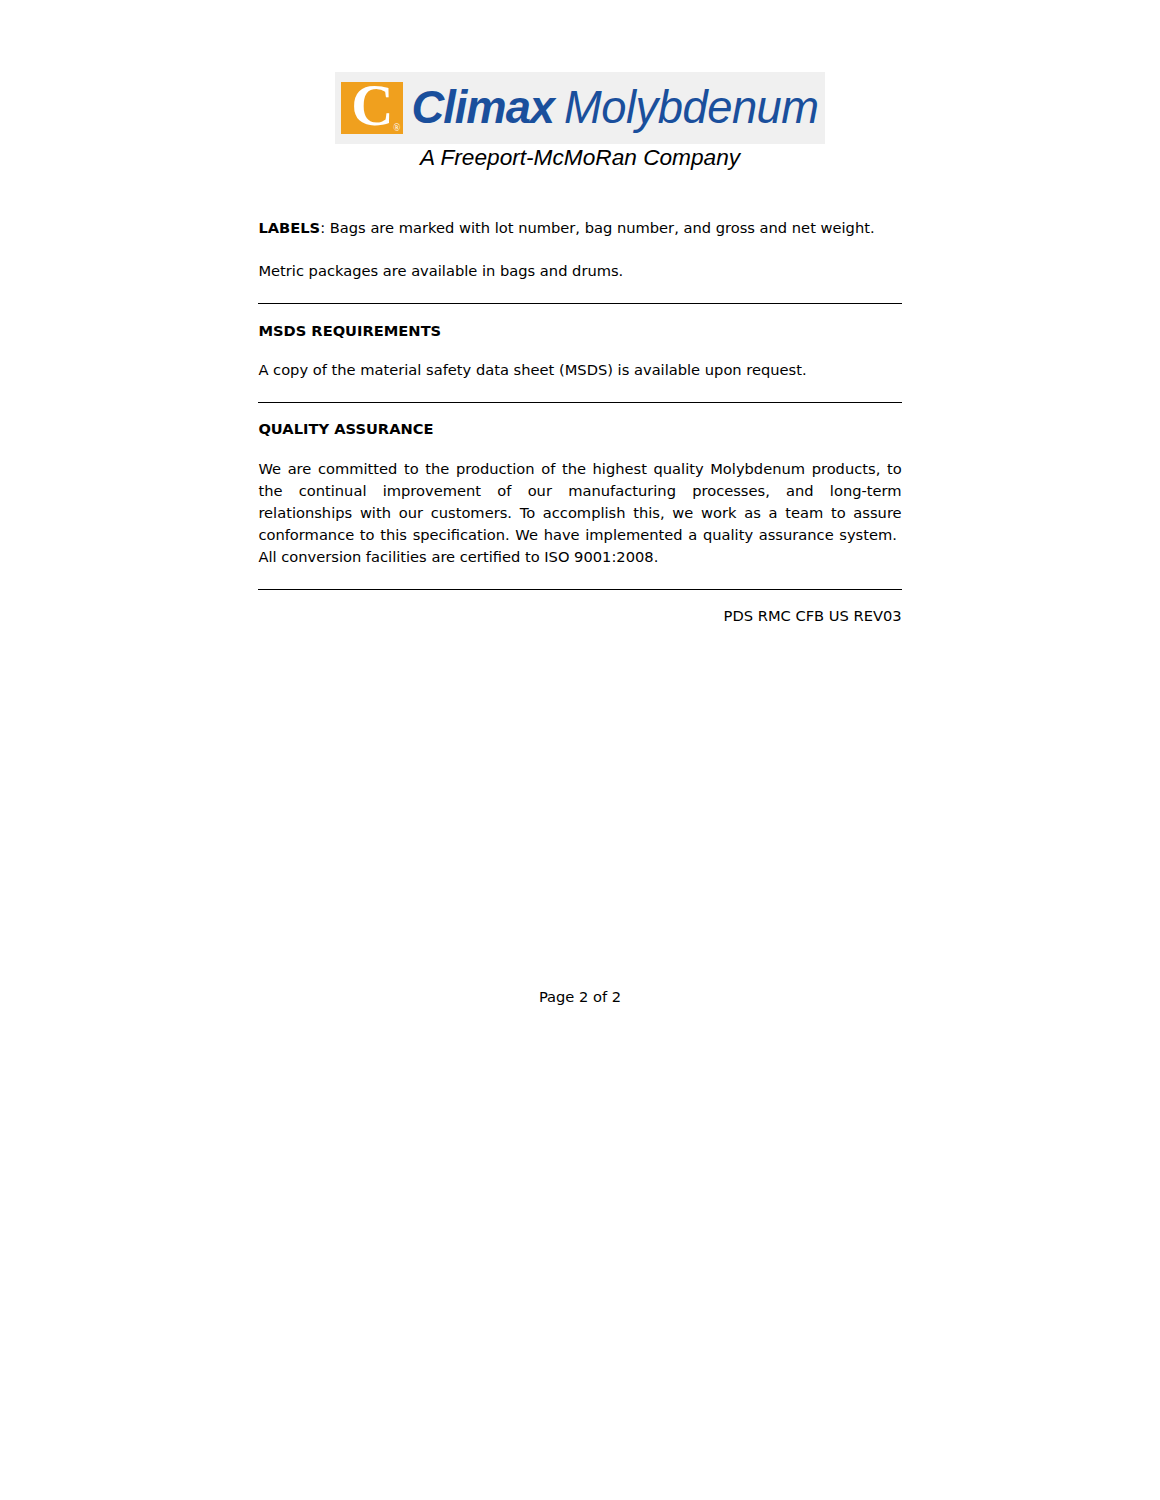C® Climax Molybdenum
A Freeport-McMoRan Company
LABELS: Bags are marked with lot number, bag number, and gross and net weight.
Metric packages are available in bags and drums.
MSDS REQUIREMENTS
A copy of the material safety data sheet (MSDS) is available upon request.
QUALITY ASSURANCE
We are committed to the production of the highest quality Molybdenum products, to the continual improvement of our manufacturing processes, and long-term relationships with our customers. To accomplish this, we work as a team to assure conformance to this specification. We have implemented a quality assurance system. All conversion facilities are certified to ISO 9001:2008.
PDS RMC CFB US REV03
Page 2 of 2